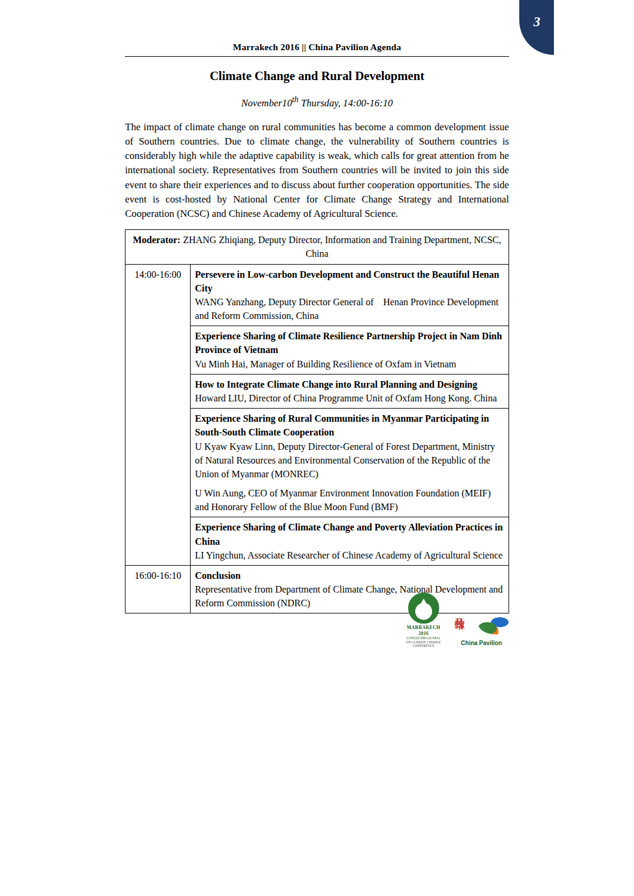3
Marrakech 2016 || China Pavilion Agenda
Climate Change and Rural Development
November10th Thursday, 14:00-16:10
The impact of climate change on rural communities has become a common development issue of Southern countries. Due to climate change, the vulnerability of Southern countries is considerably high while the adaptive capability is weak, which calls for great attention from he international society. Representatives from Southern countries will be invited to join this side event to share their experiences and to discuss about further cooperation opportunities. The side event is cost-hosted by National Center for Climate Change Strategy and International Cooperation (NCSC) and Chinese Academy of Agricultural Science.
| Moderator: ZHANG Zhiqiang, Deputy Director, Information and Training Department, NCSC, China |
| 14:00-16:00 | Persevere in Low-carbon Development and Construct the Beautiful Henan City WANG Yanzhang, Deputy Director General of Henan Province Development and Reform Commission, China |
| Experience Sharing of Climate Resilience Partnership Project in Nam Dinh Province of Vietnam Vu Minh Hai, Manager of Building Resilience of Oxfam in Vietnam |
| How to Integrate Climate Change into Rural Planning and Designing Howard LIU, Director of China Programme Unit of Oxfam Hong Kong. China |
| Experience Sharing of Rural Communities in Myanmar Participating in South-South Climate Cooperation U Kyaw Kyaw Linn, Deputy Director-General of Forest Department, Ministry of Natural Resources and Environmental Conservation of the Republic of the Union of Myanmar (MONREC) U Win Aung, CEO of Myanmar Environment Innovation Foundation (MEIF) and Honorary Fellow of the Blue Moon Fund (BMF) |
| Experience Sharing of Climate Change and Poverty Alleviation Practices in China LI Yingchun, Associate Researcher of Chinese Academy of Agricultural Science |
| 16:00-16:10 | Conclusion Representative from Department of Climate Change, National Development and Reform Commission (NDRC) |
MARRAKECH 2016
COP22|CMP12|CMA1
UN CLIMATE CHANGE CONFERENCE
马拉喀什
China Pavilion